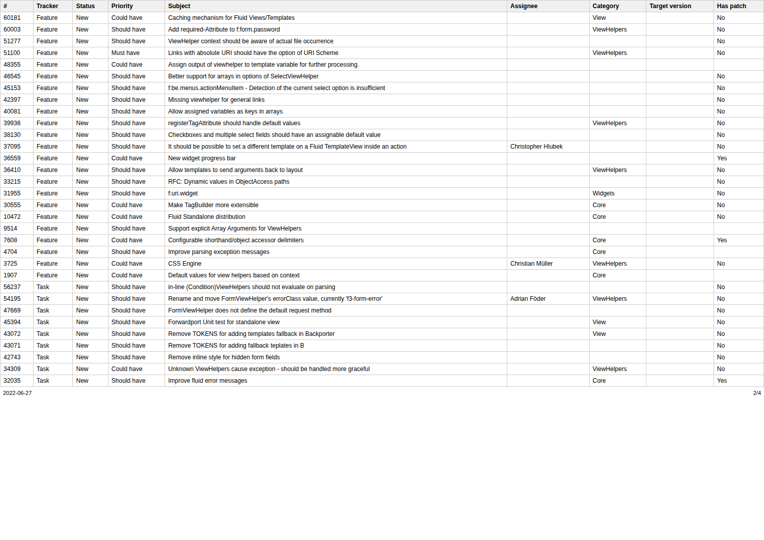| # | Tracker | Status | Priority | Subject | Assignee | Category | Target version | Has patch |
| --- | --- | --- | --- | --- | --- | --- | --- | --- |
| 60181 | Feature | New | Could have | Caching mechanism for Fluid Views/Templates | | View | | No |
| 60003 | Feature | New | Should have | Add required-Attribute to f:form.password | | ViewHelpers | | No |
| 51277 | Feature | New | Should have | ViewHelper context should be aware of actual file occurrence | | | | No |
| 51100 | Feature | New | Must have | Links with absolute URI should have the option of URI Scheme | | ViewHelpers | | No |
| 48355 | Feature | New | Could have | Assign output of viewhelper to template variable for further processing. | | | | |
| 46545 | Feature | New | Should have | Better support for arrays in options of SelectViewHelper | | | | No |
| 45153 | Feature | New | Should have | f:be.menus.actionMenuItem - Detection of the current select option is insufficient | | | | No |
| 42397 | Feature | New | Should have | Missing viewhelper for general links | | | | No |
| 40081 | Feature | New | Should have | Allow assigned variables as keys in arrays | | | | No |
| 39936 | Feature | New | Should have | registerTagAttribute should handle default values | | ViewHelpers | | No |
| 38130 | Feature | New | Should have | Checkboxes and multiple select fields should have an assignable default value | | | | No |
| 37095 | Feature | New | Should have | It should be possible to set a different template on a Fluid TemplateView inside an action | Christopher Hlubek | | | No |
| 36559 | Feature | New | Could have | New widget progress bar | | | | Yes |
| 36410 | Feature | New | Should have | Allow templates to send arguments back to layout | | ViewHelpers | | No |
| 33215 | Feature | New | Should have | RFC: Dynamic values in ObjectAccess paths | | | | No |
| 31955 | Feature | New | Should have | f:uri.widget | | Widgets | | No |
| 30555 | Feature | New | Could have | Make TagBuilder more extensible | | Core | | No |
| 10472 | Feature | New | Could have | Fluid Standalone distribution | | Core | | No |
| 9514 | Feature | New | Should have | Support explicit Array Arguments for ViewHelpers | | | | |
| 7608 | Feature | New | Could have | Configurable shorthand/object accessor delimiters | | Core | | Yes |
| 4704 | Feature | New | Should have | Improve parsing exception messages | | Core | | |
| 3725 | Feature | New | Could have | CSS Engine | Christian Müller | ViewHelpers | | No |
| 1907 | Feature | New | Could have | Default values for view helpers based on context | | Core | | |
| 56237 | Task | New | Should have | in-line (Condition)ViewHelpers should not evaluate on parsing | | | | No |
| 54195 | Task | New | Should have | Rename and move FormViewHelper's errorClass value, currently 'f3-form-error' | Adrian Föder | ViewHelpers | | No |
| 47669 | Task | New | Should have | FormViewHelper does not define the default request method | | | | No |
| 45394 | Task | New | Should have | Forwardport Unit test for standalone view | | View | | No |
| 43072 | Task | New | Should have | Remove TOKENS for adding templates fallback in Backporter | | View | | No |
| 43071 | Task | New | Should have | Remove TOKENS for adding fallback teplates in B | | | | No |
| 42743 | Task | New | Should have | Remove inline style for hidden form fields | | | | No |
| 34309 | Task | New | Could have | Unknown ViewHelpers cause exception - should be handled more graceful | | ViewHelpers | | No |
| 32035 | Task | New | Should have | Improve fluid error messages | | Core | | Yes |
2022-06-27 2/4